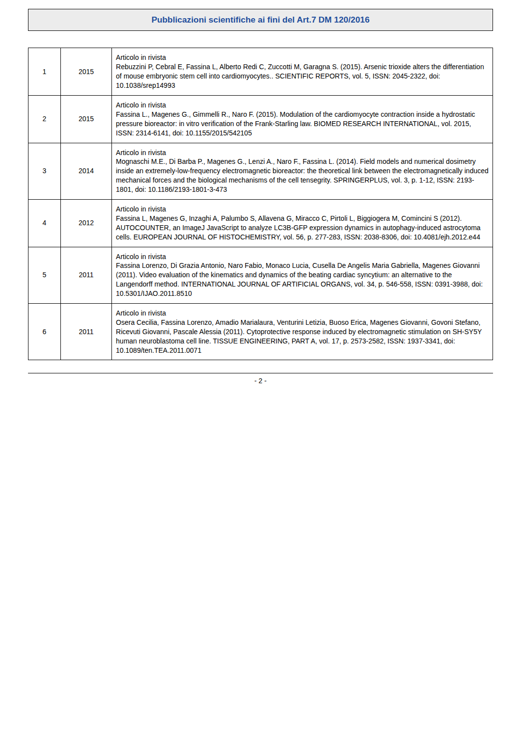Pubblicazioni scientifiche ai fini del Art.7 DM 120/2016
| 1 | 2015 | Articolo in rivista Rebuzzini P, Cebral E, Fassina L, Alberto Redi C, Zuccotti M, Garagna S. (2015). Arsenic trioxide alters the differentiation of mouse embryonic stem cell into cardiomyocytes.. SCIENTIFIC REPORTS, vol. 5, ISSN: 2045-2322, doi: 10.1038/srep14993 |
| 2 | 2015 | Articolo in rivista Fassina L., Magenes G., Gimmelli R., Naro F. (2015). Modulation of the cardiomyocyte contraction inside a hydrostatic pressure bioreactor: in vitro verification of the Frank-Starling law. BIOMED RESEARCH INTERNATIONAL, vol. 2015, ISSN: 2314-6141, doi: 10.1155/2015/542105 |
| 3 | 2014 | Articolo in rivista Mognaschi M.E., Di Barba P., Magenes G., Lenzi A., Naro F., Fassina L. (2014). Field models and numerical dosimetry inside an extremely-low-frequency electromagnetic bioreactor: the theoretical link between the electromagnetically induced mechanical forces and the biological mechanisms of the cell tensegrity. SPRINGERPLUS, vol. 3, p. 1-12, ISSN: 2193-1801, doi: 10.1186/2193-1801-3-473 |
| 4 | 2012 | Articolo in rivista Fassina L, Magenes G, Inzaghi A, Palumbo S, Allavena G, Miracco C, Pirtoli L, Biggiogera M, Comincini S (2012). AUTOCOUNTER, an ImageJ JavaScript to analyze LC3B-GFP expression dynamics in autophagy-induced astrocytoma cells. EUROPEAN JOURNAL OF HISTOCHEMISTRY, vol. 56, p. 277-283, ISSN: 2038-8306, doi: 10.4081/ejh.2012.e44 |
| 5 | 2011 | Articolo in rivista Fassina Lorenzo, Di Grazia Antonio, Naro Fabio, Monaco Lucia, Cusella De Angelis Maria Gabriella, Magenes Giovanni (2011). Video evaluation of the kinematics and dynamics of the beating cardiac syncytium: an alternative to the Langendorff method. INTERNATIONAL JOURNAL OF ARTIFICIAL ORGANS, vol. 34, p. 546-558, ISSN: 0391-3988, doi: 10.5301/IJAO.2011.8510 |
| 6 | 2011 | Articolo in rivista Osera Cecilia, Fassina Lorenzo, Amadio Marialaura, Venturini Letizia, Buoso Erica, Magenes Giovanni, Govoni Stefano, Ricevuti Giovanni, Pascale Alessia (2011). Cytoprotective response induced by electromagnetic stimulation on SH-SY5Y human neuroblastoma cell line. TISSUE ENGINEERING, PART A, vol. 17, p. 2573-2582, ISSN: 1937-3341, doi: 10.1089/ten.TEA.2011.0071 |
- 2 -